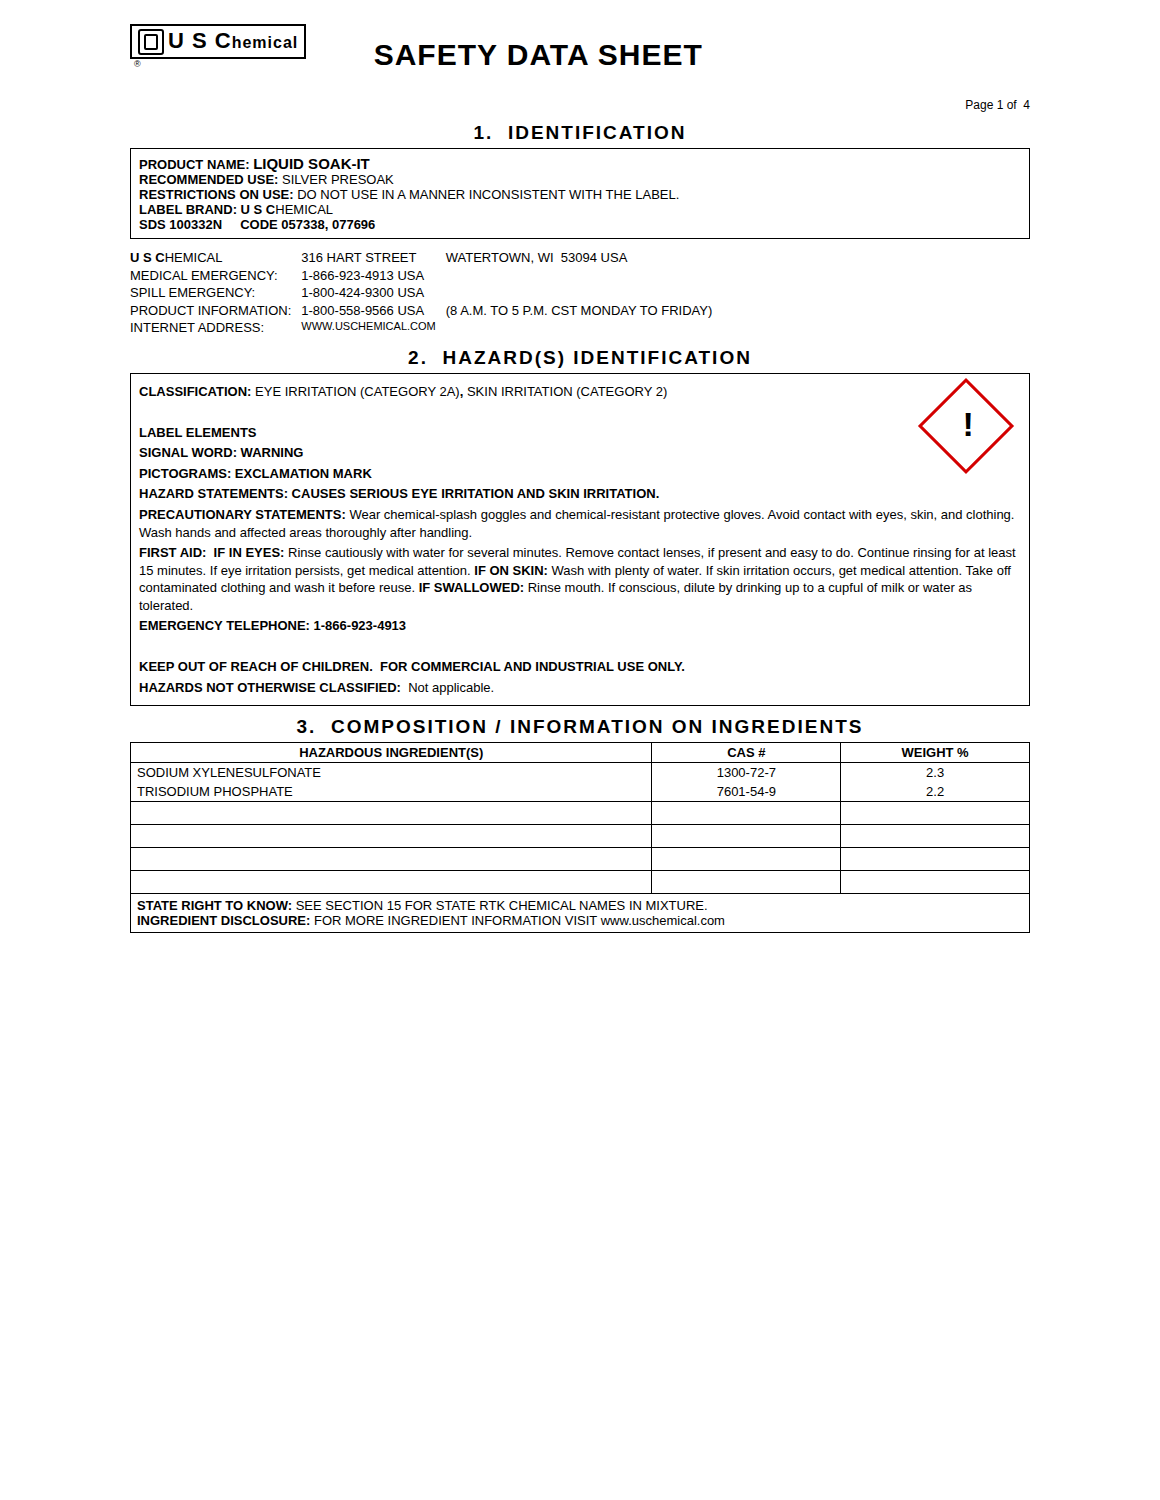U S Chemical
®
SAFETY DATA SHEET
Page 1 of 4
1. IDENTIFICATION
PRODUCT NAME: LIQUID SOAK-IT
RECOMMENDED USE: SILVER PRESOAK
RESTRICTIONS ON USE: DO NOT USE IN A MANNER INCONSISTENT WITH THE LABEL.
LABEL BRAND: U S CHEMICAL
SDS 100332N CODE 057338, 077696
| U S C HEMICAL | 316 HART STREET | WATERTOWN, WI 53094 USA |
| MEDICAL EMERGENCY: | 1-866-923-4913 USA | |
| SPILL EMERGENCY: | 1-800-424-9300 USA | |
| PRODUCT INFORMATION: | 1-800-558-9566 USA | (8 A.M. TO 5 P.M. CST MONDAY TO FRIDAY) |
| INTERNET ADDRESS: | WWW.USCHEMICAL.COM | |
2. HAZARD(S) IDENTIFICATION
!
CLASSIFICATION: EYE IRRITATION (CATEGORY 2A), SKIN IRRITATION (CATEGORY 2)
LABEL ELEMENTS
SIGNAL WORD: WARNING
PICTOGRAMS: EXCLAMATION MARK
HAZARD STATEMENTS: CAUSES SERIOUS EYE IRRITATION AND SKIN IRRITATION.
PRECAUTIONARY STATEMENTS: Wear chemical-splash goggles and chemical-resistant protective gloves. Avoid contact with eyes, skin, and clothing. Wash hands and affected areas thoroughly after handling.
FIRST AID: IF IN EYES: Rinse cautiously with water for several minutes. Remove contact lenses, if present and easy to do. Continue rinsing for at least 15 minutes. If eye irritation persists, get medical attention. IF ON SKIN: Wash with plenty of water. If skin irritation occurs, get medical attention. Take off contaminated clothing and wash it before reuse. IF SWALLOWED: Rinse mouth. If conscious, dilute by drinking up to a cupful of milk or water as tolerated.
EMERGENCY TELEPHONE: 1-866-923-4913
KEEP OUT OF REACH OF CHILDREN. FOR COMMERCIAL AND INDUSTRIAL USE ONLY.
HAZARDS NOT OTHERWISE CLASSIFIED: Not applicable.
3. COMPOSITION / INFORMATION ON INGREDIENTS
| HAZARDOUS INGREDIENT(S) | CAS # | WEIGHT % |
| --- | --- | --- |
| SODIUM XYLENESULFONATE | 1300-72-7 | 2.3 |
| TRISODIUM PHOSPHATE | 7601-54-9 | 2.2 |
STATE RIGHT TO KNOW: SEE SECTION 15 FOR STATE RTK CHEMICAL NAMES IN MIXTURE.
INGREDIENT DISCLOSURE: FOR MORE INGREDIENT INFORMATION VISIT www.uschemical.com